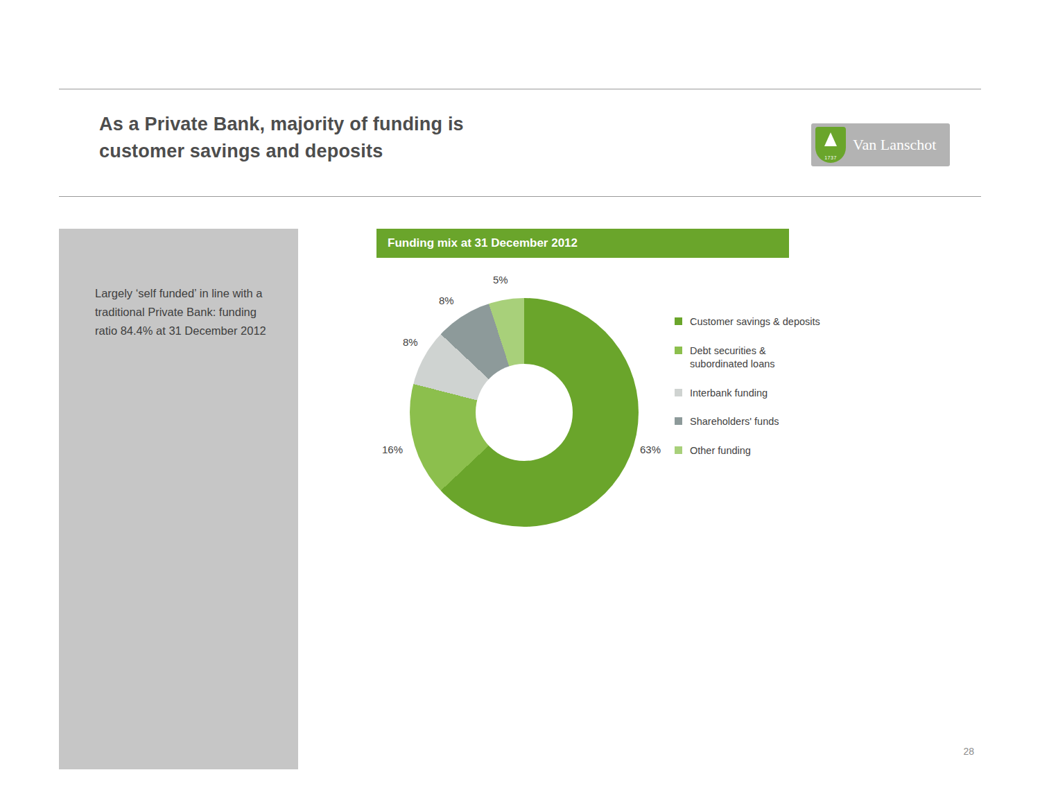As a Private Bank, majority of funding is
customer savings and deposits
1737
Van Lanschot
Largely ‘self funded’ in line with a traditional Private Bank: funding ratio 84.4% at 31 December 2012
Funding mix at 31 December 2012
63%
16%
8%
8%
5%
Customer savings & deposits
Debt securities & subordinated loans
Interbank funding
Shareholders' funds
Other funding
28